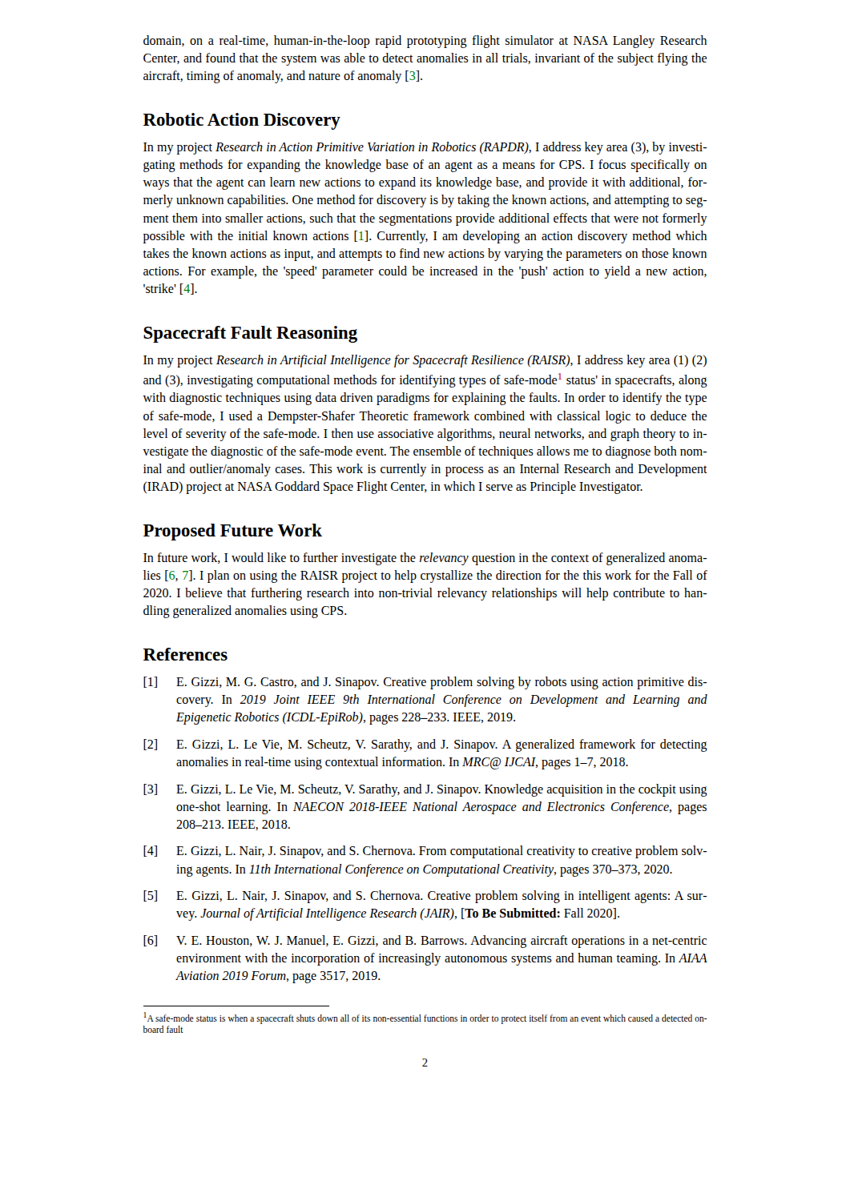domain, on a real-time, human-in-the-loop rapid prototyping flight simulator at NASA Langley Research Center, and found that the system was able to detect anomalies in all trials, invariant of the subject flying the aircraft, timing of anomaly, and nature of anomaly [3].
Robotic Action Discovery
In my project Research in Action Primitive Variation in Robotics (RAPDR), I address key area (3), by investigating methods for expanding the knowledge base of an agent as a means for CPS. I focus specifically on ways that the agent can learn new actions to expand its knowledge base, and provide it with additional, formerly unknown capabilities. One method for discovery is by taking the known actions, and attempting to segment them into smaller actions, such that the segmentations provide additional effects that were not formerly possible with the initial known actions [1]. Currently, I am developing an action discovery method which takes the known actions as input, and attempts to find new actions by varying the parameters on those known actions. For example, the 'speed' parameter could be increased in the 'push' action to yield a new action, 'strike' [4].
Spacecraft Fault Reasoning
In my project Research in Artificial Intelligence for Spacecraft Resilience (RAISR), I address key area (1) (2) and (3), investigating computational methods for identifying types of safe-mode1 status' in spacecrafts, along with diagnostic techniques using data driven paradigms for explaining the faults. In order to identify the type of safe-mode, I used a Dempster-Shafer Theoretic framework combined with classical logic to deduce the level of severity of the safe-mode. I then use associative algorithms, neural networks, and graph theory to investigate the diagnostic of the safe-mode event. The ensemble of techniques allows me to diagnose both nominal and outlier/anomaly cases. This work is currently in process as an Internal Research and Development (IRAD) project at NASA Goddard Space Flight Center, in which I serve as Principle Investigator.
Proposed Future Work
In future work, I would like to further investigate the relevancy question in the context of generalized anomalies [6, 7]. I plan on using the RAISR project to help crystallize the direction for the this work for the Fall of 2020. I believe that furthering research into non-trivial relevancy relationships will help contribute to handling generalized anomalies using CPS.
References
E. Gizzi, M. G. Castro, and J. Sinapov. Creative problem solving by robots using action primitive discovery. In 2019 Joint IEEE 9th International Conference on Development and Learning and Epigenetic Robotics (ICDL-EpiRob), pages 228–233. IEEE, 2019.
E. Gizzi, L. Le Vie, M. Scheutz, V. Sarathy, and J. Sinapov. A generalized framework for detecting anomalies in real-time using contextual information. In MRC@ IJCAI, pages 1–7, 2018.
E. Gizzi, L. Le Vie, M. Scheutz, V. Sarathy, and J. Sinapov. Knowledge acquisition in the cockpit using one-shot learning. In NAECON 2018-IEEE National Aerospace and Electronics Conference, pages 208–213. IEEE, 2018.
E. Gizzi, L. Nair, J. Sinapov, and S. Chernova. From computational creativity to creative problem solving agents. In 11th International Conference on Computational Creativity, pages 370–373, 2020.
E. Gizzi, L. Nair, J. Sinapov, and S. Chernova. Creative problem solving in intelligent agents: A survey. Journal of Artificial Intelligence Research (JAIR), [To Be Submitted: Fall 2020].
V. E. Houston, W. J. Manuel, E. Gizzi, and B. Barrows. Advancing aircraft operations in a net-centric environment with the incorporation of increasingly autonomous systems and human teaming. In AIAA Aviation 2019 Forum, page 3517, 2019.
1A safe-mode status is when a spacecraft shuts down all of its non-essential functions in order to protect itself from an event which caused a detected on-board fault
2